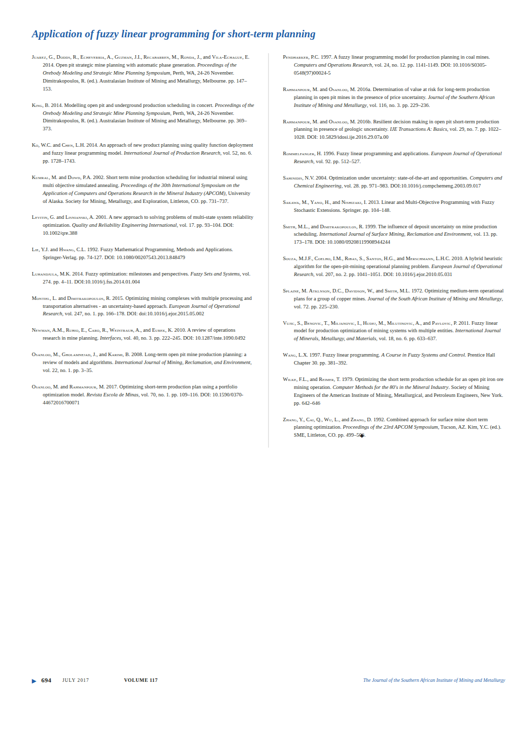Application of fuzzy linear programming for short-term planning
Juarez, G., Dodds, R., Echeverria, A., Guzman, J.I., Recabarren, M., Ronda, J., and Vila-Echague, E. 2014. Open pit strategic mine planning with automatic phase generation. Proceedings of the Orebody Modeling and Strategic Mine Planning Symposium, Perth, WA, 24-26 November. Dimitrakopoulos, R. (ed.). Australasian Institute of Mining and Metallurgy, Melbourne. pp. 147–153.
King, B. 2014. Modelling open pit and underground production scheduling in concert. Proceedings of the Orebody Modeling and Strategic Mine Planning Symposium, Perth, WA, 24-26 November. Dimitrakopoulos, R. (ed.). Australasian Institute of Mining and Metallurgy, Melbourne. pp. 369–373.
Ko, W.C. and Chen, L.H. 2014. An approach of new product planning using quality function deployment and fuzzy linear programming model. International Journal of Production Research, vol. 52, no. 6. pp. 1728–1743.
Kumral, M. and Dowd, P.A. 2002. Short term mine production scheduling for industrial mineral using multi objective simulated annealing. Proceedings of the 30th International Symposium on the Application of Computers and Operations Research in the Mineral Industry (APCOM), University of Alaska. Society for Mining, Metallurgy, and Exploration, Littleton, CO. pp. 731–737.
Levitin, G. and Lisnianski, A. 2001. A new approach to solving problems of multi-state system reliability optimization. Quality and Reliability Engineering International, vol. 17. pp. 93–104. DOI: 10.1002/qre.388
Lie, Y.J. and Hwang, C.L. 1992. Fuzzy Mathematical Programming, Methods and Applications. Springer-Verlag. pp. 74-127. DOI: 10.1080/00207543.2013.848479
Luhandjula, M.K. 2014. Fuzzy optimization: milestones and perspectives. Fuzzy Sets and Systems, vol. 274. pp. 4–11. DOI:10.1016/j.fss.2014.01.004
Montiel, L. and Dimitrakopoulos, R. 2015. Optimizing mining complexes with multiple processing and transportation alternatives - an uncertainty-based approach. European Journal of Operational Research, vol. 247, no. 1. pp. 166–178. DOI: doi:10.1016/j.ejor.2015.05.002
Newman, A.M., Rubio, E., Caro, R., Weintraub, A., and Eurek, K. 2010. A review of operations research in mine planning. Interfaces, vol. 40, no. 3. pp. 222–245. DOI: 10.1287/inte.1090.0492
Osanloo, M., Gholamnejad, J., and Karimi, B. 2008. Long-term open pit mine production planning: a review of models and algorithms. International Journal of Mining, Reclamation, and Environment, vol. 22, no. 1. pp. 3–35.
Osanloo, M. and Rahmanpour, M. 2017. Optimizing short-term production plan using a portfolio optimization model. Revista Escola de Minas, vol. 70, no. 1. pp. 109–116. DOI: 10.1590/0370-44672016700071
Pendharker, P.C. 1997. A fuzzy linear programming model for production planning in coal mines. Computers and Operations Research, vol. 24, no. 12. pp. 1141-1149. DOI: 10.1016/S0305-0548(97)00024-5
Rahmanpour, M. and Osanloo, M. 2016a. Determination of value at risk for long-term production planning in open pit mines in the presence of price uncertainty. Journal of the Southern African Institute of Mining and Metallurgy, vol. 116, no. 3. pp. 229–236.
Rahmanpour, M. and Osanloo, M. 2016b. Resilient decision making in open pit short-term production planning in presence of geologic uncertainty. IJE Transactions A: Basics, vol. 29, no. 7. pp. 1022–1028. DOI: 10.5829/idosi.ije.2016.29.07a.00
Rommelfanger, H. 1996. Fuzzy linear programming and applications. European Journal of Operational Research, vol. 92. pp. 512–527.
Sahinidis, N.V. 2004. Optimization under uncertainty: state-of-the-art and opportunities. Computers and Chemical Engineering, vol. 28. pp. 971–983. DOI:10.1016/j.compchemeng.2003.09.017
Sakawa, M., Yano, H., and Nishizaki, I. 2013. Linear and Multi-Objective Programming with Fuzzy Stochastic Extensions. Springer. pp. 104–148.
Smith, M.L., and Dimitrakopoulos, R. 1999. The influence of deposit uncertainty on mine production scheduling. International Journal of Surface Mining, Reclamation and Environment, vol. 13. pp. 173–178. DOI: 10.1080/09208119908944244
Souza, M.J.F., Coelho, I.M., Ribas, S., Santos, H.G., and Merschmann, L.H.C. 2010. A hybrid heuristic algorithm for the open-pit-mining operational planning problem. European Journal of Operational Research, vol. 207, no. 2. pp. 1041–1051. DOI: 10.1016/j.ejor.2010.05.031
Splaine, M. Atklnson, D.C., Davidson, W., and Smith, M.L. 1972. Optimizing medium-term operational plans for a group of copper mines. Journal of the South African Institute of Mining and Metallurgy, vol. 72. pp. 225–230.
Vujic, S., Benovic, T., Miljanovic, I., Hudej, M., Milutinovic, A., and Pavlovic, P. 2011. Fuzzy linear model for production optimization of mining systems with multiple entities. International Journal of Minerals, Metallurgy, and Materials, vol. 18, no. 6. pp. 633–637.
Wang, L.X. 1997. Fuzzy linear programming. A Course in Fuzzy Systems and Control. Prentice Hall Chapter 30. pp. 381–392.
Wilke, F.L., and Reimer, T. 1979. Optimizing the short term production schedule for an open pit iron ore mining operation. Computer Methods for the 80's in the Mineral Industry. Society of Mining Engineers of the American Institute of Mining, Metallurgical, and Petroleum Engineers, New York. pp. 642–646
Zhang, Y., Cai, Q., Wu, L., and Zhang, D. 1992. Combined approach for surface mine short term planning optimization. Proceedings of the 23rd APCOM Symposium, Tucson, AZ. Kim, Y.C. (ed.). SME, Littleton, CO. pp. 499–506. ◆
▶ 694 JULY 2017 VOLUME 117 The Journal of the Southern African Institute of Mining and Metallurgy